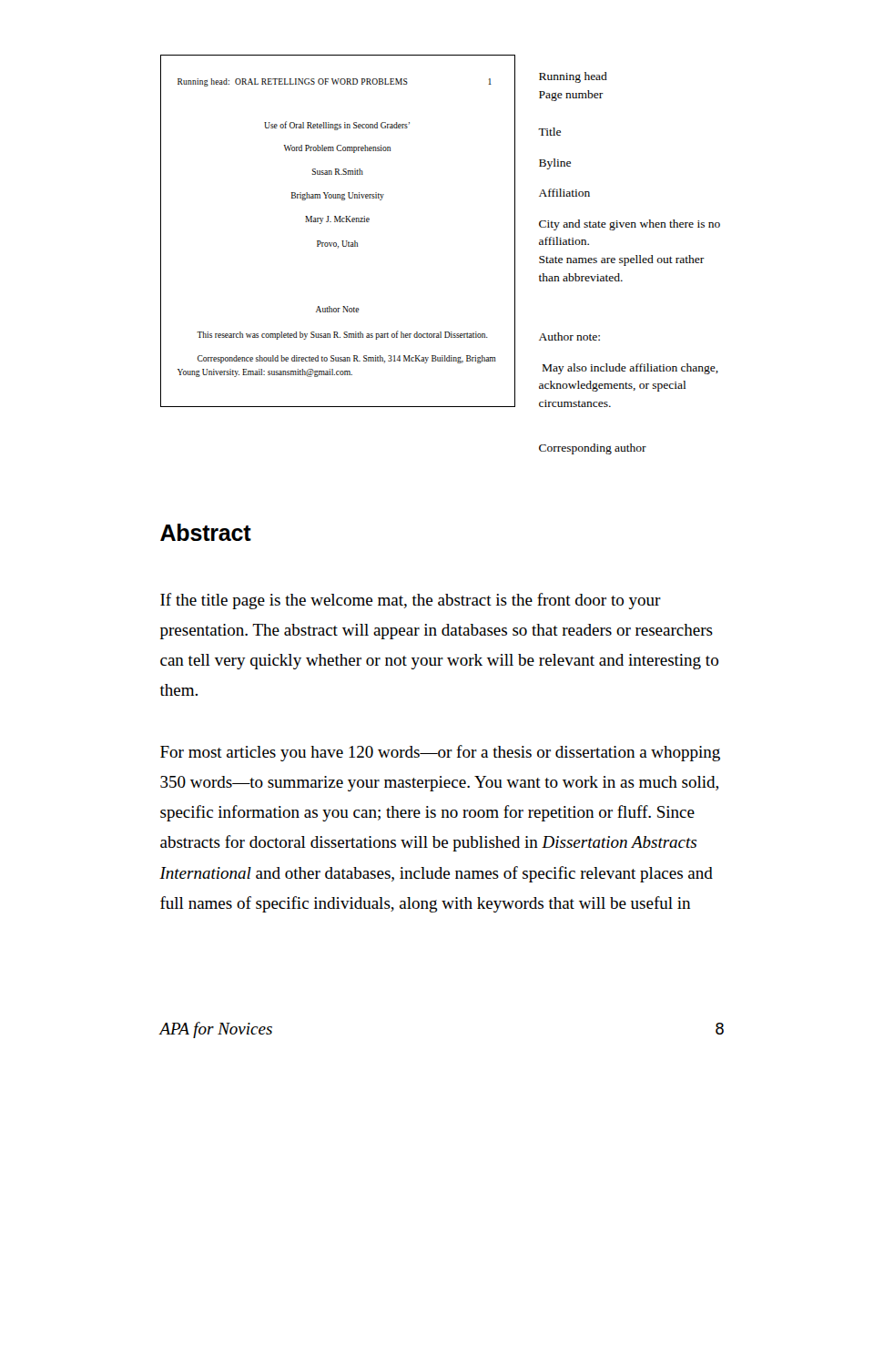Running head: ORAL RETELLINGS OF WORD PROBLEMS 1
Use of Oral Retellings in Second Graders’
Word Problem Comprehension
Susan R.Smith
Brigham Young University
Mary J. McKenzie
Provo, Utah
Author Note
This research was completed by Susan R. Smith as part of her doctoral Dissertation.
Correspondence should be directed to Susan R. Smith, 314 McKay Building, Brigham Young University. Email: susansmith@gmail.com.
Running head Page number
Title
Byline
Affiliation
City and state given when there is no affiliation. State names are spelled out rather than abbreviated.
Author note:
May also include affiliation change, acknowledgements, or special circumstances.
Corresponding author
Abstract
If the title page is the welcome mat, the abstract is the front door to your presentation. The abstract will appear in databases so that readers or researchers can tell very quickly whether or not your work will be relevant and interesting to them.
For most articles you have 120 words—or for a thesis or dissertation a whopping 350 words—to summarize your masterpiece. You want to work in as much solid, specific information as you can; there is no room for repetition or fluff. Since abstracts for doctoral dissertations will be published in Dissertation Abstracts International and other databases, include names of specific relevant places and full names of specific individuals, along with keywords that will be useful in
APA for Novices 8